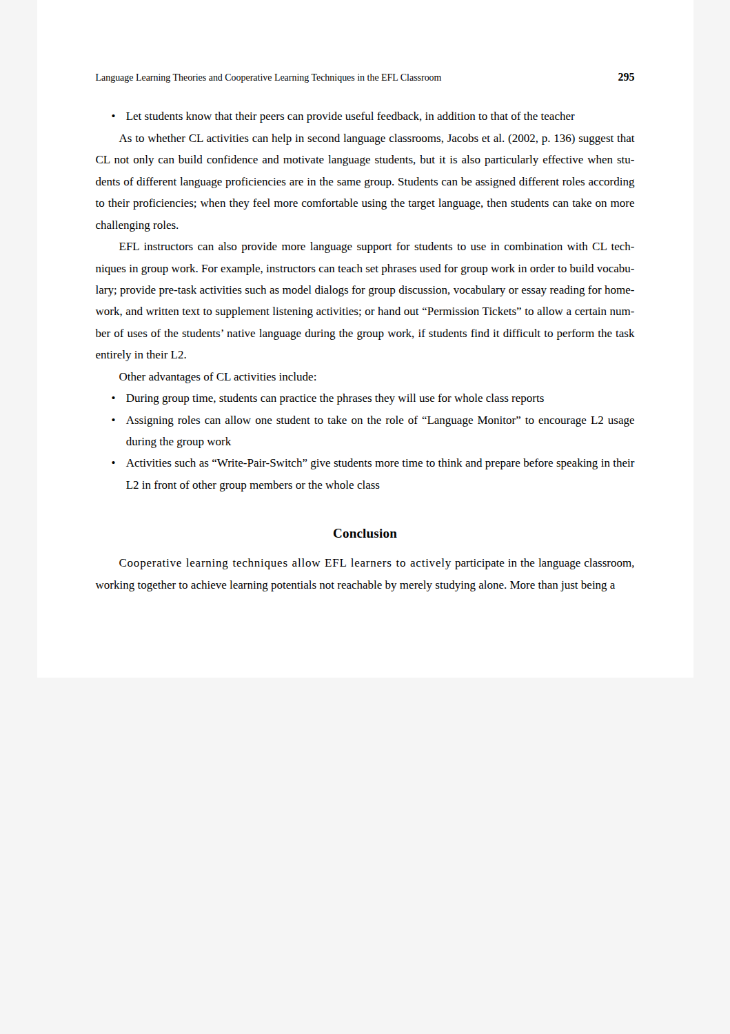Language Learning Theories and Cooperative Learning Techniques in the EFL Classroom 295
Let students know that their peers can provide useful feedback, in addition to that of the teacher
As to whether CL activities can help in second language classrooms, Jacobs et al. (2002, p. 136) suggest that CL not only can build confidence and motivate language students, but it is also particularly effective when students of different language proficiencies are in the same group. Students can be assigned different roles according to their proficiencies; when they feel more comfortable using the target language, then students can take on more challenging roles.
EFL instructors can also provide more language support for students to use in combination with CL techniques in group work. For example, instructors can teach set phrases used for group work in order to build vocabulary; provide pre-task activities such as model dialogs for group discussion, vocabulary or essay reading for homework, and written text to supplement listening activities; or hand out “Permission Tickets” to allow a certain number of uses of the students’ native language during the group work, if students find it difficult to perform the task entirely in their L2.
Other advantages of CL activities include:
During group time, students can practice the phrases they will use for whole class reports
Assigning roles can allow one student to take on the role of “Language Monitor” to encourage L2 usage during the group work
Activities such as “Write-Pair-Switch” give students more time to think and prepare before speaking in their L2 in front of other group members or the whole class
Conclusion
Cooperative learning techniques allow EFL learners to actively participate in the language classroom, working together to achieve learning potentials not reachable by merely studying alone. More than just being a